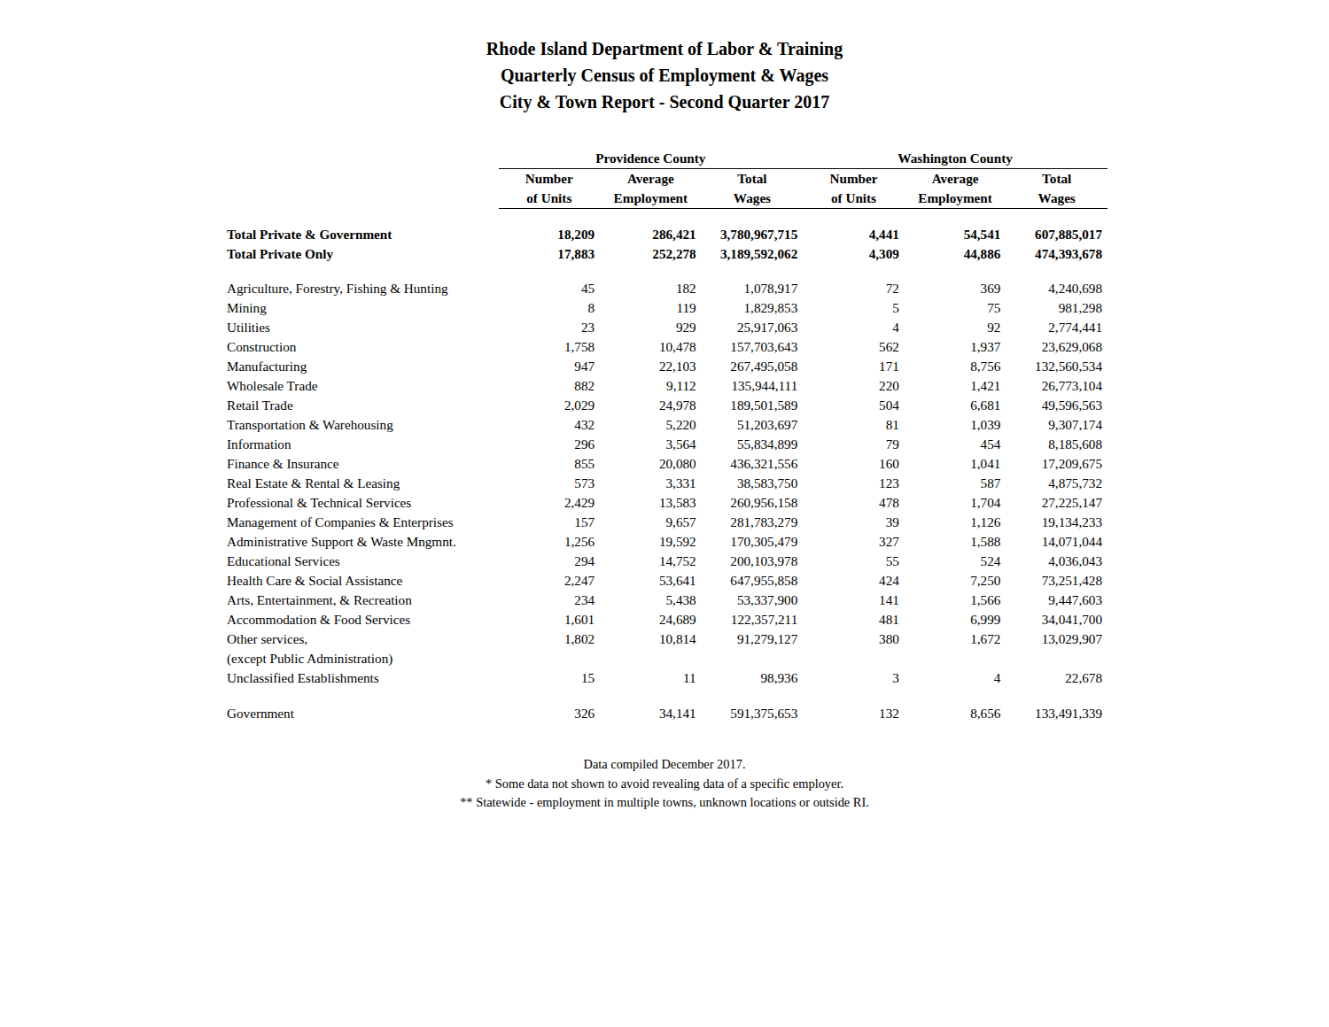Rhode Island Department of Labor & Training
Quarterly Census of Employment & Wages
City & Town Report - Second Quarter 2017
| | Providence County | Washington County |
| --- | --- | --- |
| | Number | Average | Total | Number | Average | Total |
| | of Units | Employment | Wages | of Units | Employment | Wages |
| Total Private & Government | 18,209 | 286,421 | 3,780,967,715 | 4,441 | 54,541 | 607,885,017 |
| Total Private Only | 17,883 | 252,278 | 3,189,592,062 | 4,309 | 44,886 | 474,393,678 |
| Agriculture, Forestry, Fishing & Hunting | 45 | 182 | 1,078,917 | 72 | 369 | 4,240,698 |
| Mining | 8 | 119 | 1,829,853 | 5 | 75 | 981,298 |
| Utilities | 23 | 929 | 25,917,063 | 4 | 92 | 2,774,441 |
| Construction | 1,758 | 10,478 | 157,703,643 | 562 | 1,937 | 23,629,068 |
| Manufacturing | 947 | 22,103 | 267,495,058 | 171 | 8,756 | 132,560,534 |
| Wholesale Trade | 882 | 9,112 | 135,944,111 | 220 | 1,421 | 26,773,104 |
| Retail Trade | 2,029 | 24,978 | 189,501,589 | 504 | 6,681 | 49,596,563 |
| Transportation & Warehousing | 432 | 5,220 | 51,203,697 | 81 | 1,039 | 9,307,174 |
| Information | 296 | 3,564 | 55,834,899 | 79 | 454 | 8,185,608 |
| Finance & Insurance | 855 | 20,080 | 436,321,556 | 160 | 1,041 | 17,209,675 |
| Real Estate & Rental & Leasing | 573 | 3,331 | 38,583,750 | 123 | 587 | 4,875,732 |
| Professional & Technical Services | 2,429 | 13,583 | 260,956,158 | 478 | 1,704 | 27,225,147 |
| Management of Companies & Enterprises | 157 | 9,657 | 281,783,279 | 39 | 1,126 | 19,134,233 |
| Administrative Support & Waste Mngmnt. | 1,256 | 19,592 | 170,305,479 | 327 | 1,588 | 14,071,044 |
| Educational Services | 294 | 14,752 | 200,103,978 | 55 | 524 | 4,036,043 |
| Health Care & Social Assistance | 2,247 | 53,641 | 647,955,858 | 424 | 7,250 | 73,251,428 |
| Arts, Entertainment, & Recreation | 234 | 5,438 | 53,337,900 | 141 | 1,566 | 9,447,603 |
| Accommodation & Food Services | 1,601 | 24,689 | 122,357,211 | 481 | 6,999 | 34,041,700 |
| Other services, | 1,802 | 10,814 | 91,279,127 | 380 | 1,672 | 13,029,907 |
| (except Public Administration) | | | | | | |
| Unclassified Establishments | 15 | 11 | 98,936 | 3 | 4 | 22,678 |
| Government | 326 | 34,141 | 591,375,653 | 132 | 8,656 | 133,491,339 |
Data compiled December 2017.
* Some data not shown to avoid revealing data of a specific employer.
** Statewide - employment in multiple towns, unknown locations or outside RI.